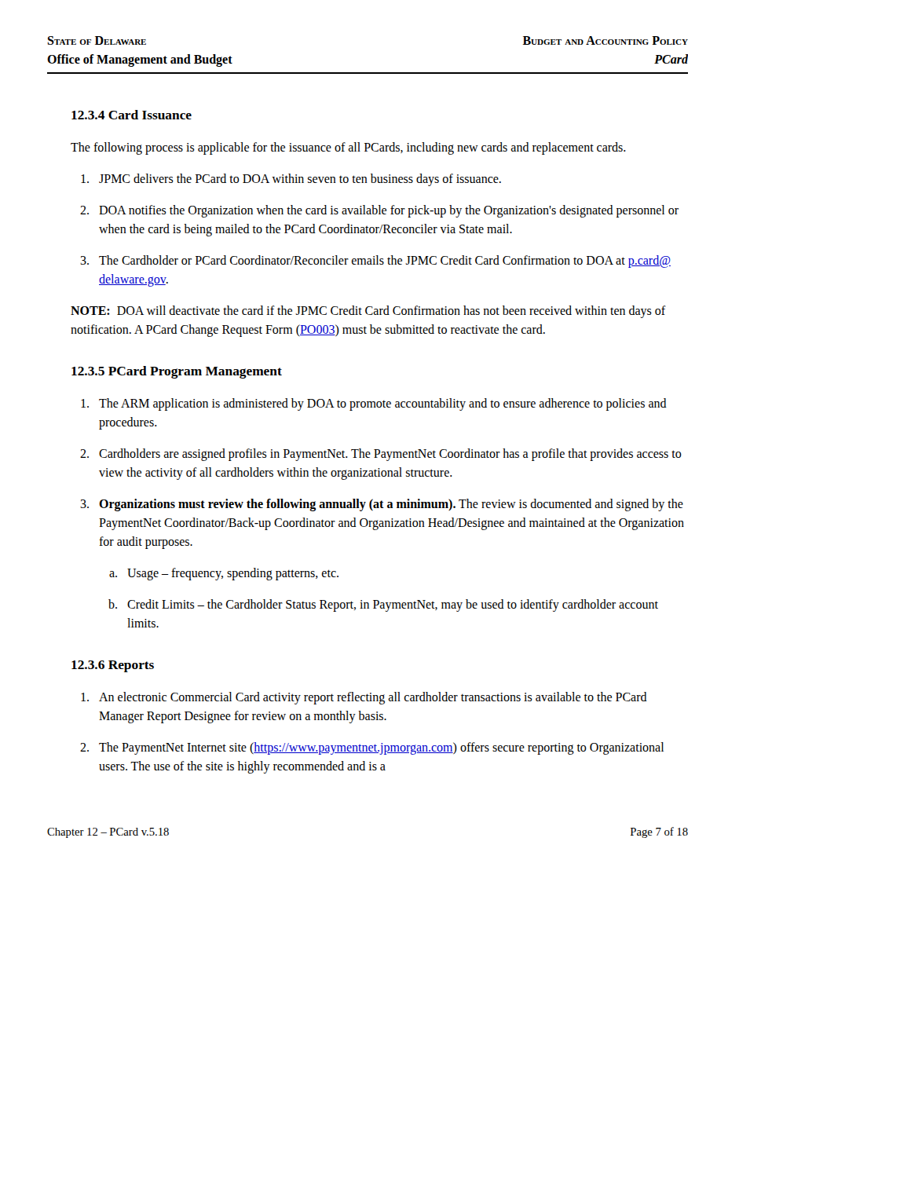State of Delaware
Office of Management and Budget
Budget and Accounting Policy
PCard
12.3.4 Card Issuance
The following process is applicable for the issuance of all PCards, including new cards and replacement cards.
JPMC delivers the PCard to DOA within seven to ten business days of issuance.
DOA notifies the Organization when the card is available for pick-up by the Organization's designated personnel or when the card is being mailed to the PCard Coordinator/Reconciler via State mail.
The Cardholder or PCard Coordinator/Reconciler emails the JPMC Credit Card Confirmation to DOA at p.card@ delaware.gov.
NOTE: DOA will deactivate the card if the JPMC Credit Card Confirmation has not been received within ten days of notification. A PCard Change Request Form (PO003) must be submitted to reactivate the card.
12.3.5 PCard Program Management
The ARM application is administered by DOA to promote accountability and to ensure adherence to policies and procedures.
Cardholders are assigned profiles in PaymentNet. The PaymentNet Coordinator has a profile that provides access to view the activity of all cardholders within the organizational structure.
Organizations must review the following annually (at a minimum). The review is documented and signed by the PaymentNet Coordinator/Back-up Coordinator and Organization Head/Designee and maintained at the Organization for audit purposes.
Usage – frequency, spending patterns, etc.
Credit Limits – the Cardholder Status Report, in PaymentNet, may be used to identify cardholder account limits.
12.3.6 Reports
An electronic Commercial Card activity report reflecting all cardholder transactions is available to the PCard Manager Report Designee for review on a monthly basis.
The PaymentNet Internet site (https://www.paymentnet.jpmorgan.com) offers secure reporting to Organizational users. The use of the site is highly recommended and is a
Chapter 12 – PCard v.5.18
Page 7 of 18